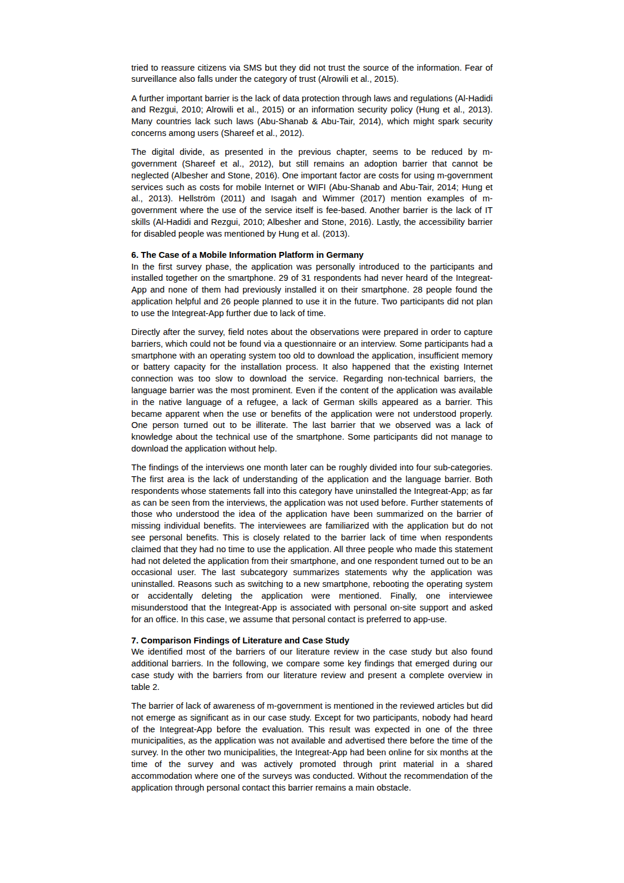tried to reassure citizens via SMS but they did not trust the source of the information. Fear of surveillance also falls under the category of trust (Alrowili et al., 2015).
A further important barrier is the lack of data protection through laws and regulations (Al-Hadidi and Rezgui, 2010; Alrowili et al., 2015) or an information security policy (Hung et al., 2013). Many countries lack such laws (Abu-Shanab & Abu-Tair, 2014), which might spark security concerns among users (Shareef et al., 2012).
The digital divide, as presented in the previous chapter, seems to be reduced by m-government (Shareef et al., 2012), but still remains an adoption barrier that cannot be neglected (Albesher and Stone, 2016). One important factor are costs for using m-government services such as costs for mobile Internet or WIFI (Abu-Shanab and Abu-Tair, 2014; Hung et al., 2013). Hellström (2011) and Isagah and Wimmer (2017) mention examples of m-government where the use of the service itself is fee-based. Another barrier is the lack of IT skills (Al-Hadidi and Rezgui, 2010; Albesher and Stone, 2016). Lastly, the accessibility barrier for disabled people was mentioned by Hung et al. (2013).
6. The Case of a Mobile Information Platform in Germany
In the first survey phase, the application was personally introduced to the participants and installed together on the smartphone. 29 of 31 respondents had never heard of the Integreat-App and none of them had previously installed it on their smartphone. 28 people found the application helpful and 26 people planned to use it in the future. Two participants did not plan to use the Integreat-App further due to lack of time.
Directly after the survey, field notes about the observations were prepared in order to capture barriers, which could not be found via a questionnaire or an interview. Some participants had a smartphone with an operating system too old to download the application, insufficient memory or battery capacity for the installation process. It also happened that the existing Internet connection was too slow to download the service. Regarding non-technical barriers, the language barrier was the most prominent. Even if the content of the application was available in the native language of a refugee, a lack of German skills appeared as a barrier. This became apparent when the use or benefits of the application were not understood properly. One person turned out to be illiterate. The last barrier that we observed was a lack of knowledge about the technical use of the smartphone. Some participants did not manage to download the application without help.
The findings of the interviews one month later can be roughly divided into four sub-categories. The first area is the lack of understanding of the application and the language barrier. Both respondents whose statements fall into this category have uninstalled the Integreat-App; as far as can be seen from the interviews, the application was not used before. Further statements of those who understood the idea of the application have been summarized on the barrier of missing individual benefits. The interviewees are familiarized with the application but do not see personal benefits. This is closely related to the barrier lack of time when respondents claimed that they had no time to use the application. All three people who made this statement had not deleted the application from their smartphone, and one respondent turned out to be an occasional user. The last subcategory summarizes statements why the application was uninstalled. Reasons such as switching to a new smartphone, rebooting the operating system or accidentally deleting the application were mentioned. Finally, one interviewee misunderstood that the Integreat-App is associated with personal on-site support and asked for an office. In this case, we assume that personal contact is preferred to app-use.
7. Comparison Findings of Literature and Case Study
We identified most of the barriers of our literature review in the case study but also found additional barriers. In the following, we compare some key findings that emerged during our case study with the barriers from our literature review and present a complete overview in table 2.
The barrier of lack of awareness of m-government is mentioned in the reviewed articles but did not emerge as significant as in our case study. Except for two participants, nobody had heard of the Integreat-App before the evaluation. This result was expected in one of the three municipalities, as the application was not available and advertised there before the time of the survey. In the other two municipalities, the Integreat-App had been online for six months at the time of the survey and was actively promoted through print material in a shared accommodation where one of the surveys was conducted. Without the recommendation of the application through personal contact this barrier remains a main obstacle.